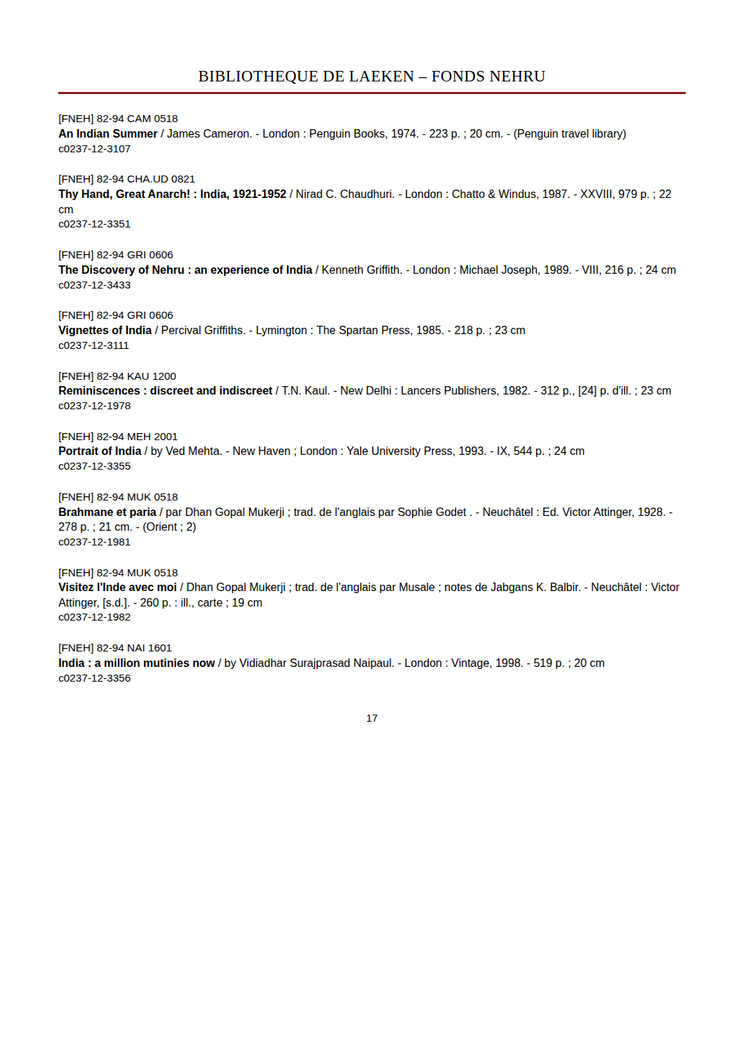BIBLIOTHEQUE DE LAEKEN – FONDS NEHRU
[FNEH] 82-94 CAM 0518
An Indian Summer / James Cameron. - London : Penguin Books, 1974. - 223 p. ; 20 cm. - (Penguin travel library)
c0237-12-3107
[FNEH] 82-94 CHA.UD 0821
Thy Hand, Great Anarch! : India, 1921-1952 / Nirad C. Chaudhuri. - London : Chatto & Windus, 1987. - XXVIII, 979 p. ; 22 cm
c0237-12-3351
[FNEH] 82-94 GRI 0606
The Discovery of Nehru : an experience of India / Kenneth Griffith. - London : Michael Joseph, 1989. - VIII, 216 p. ; 24 cm
c0237-12-3433
[FNEH] 82-94 GRI 0606
Vignettes of India / Percival Griffiths. - Lymington : The Spartan Press, 1985. - 218 p. ; 23 cm
c0237-12-3111
[FNEH] 82-94 KAU 1200
Reminiscences : discreet and indiscreet / T.N. Kaul. - New Delhi : Lancers Publishers, 1982. - 312 p., [24] p. d'ill. ; 23 cm
c0237-12-1978
[FNEH] 82-94 MEH 2001
Portrait of India / by Ved Mehta. - New Haven ; London : Yale University Press, 1993. - IX, 544 p. ; 24 cm
c0237-12-3355
[FNEH] 82-94 MUK 0518
Brahmane et paria / par Dhan Gopal Mukerji ; trad. de l'anglais par Sophie Godet . - Neuchâtel : Ed. Victor Attinger, 1928. - 278 p. ; 21 cm. - (Orient ; 2)
c0237-12-1981
[FNEH] 82-94 MUK 0518
Visitez l'Inde avec moi / Dhan Gopal Mukerji ; trad. de l'anglais par Musale ; notes de Jabgans K. Balbir. - Neuchâtel : Victor Attinger, [s.d.]. - 260 p. : ill., carte ; 19 cm
c0237-12-1982
[FNEH] 82-94 NAI 1601
India : a million mutinies now / by Vidiadhar Surajprasad Naipaul. - London : Vintage, 1998. - 519 p. ; 20 cm
c0237-12-3356
17